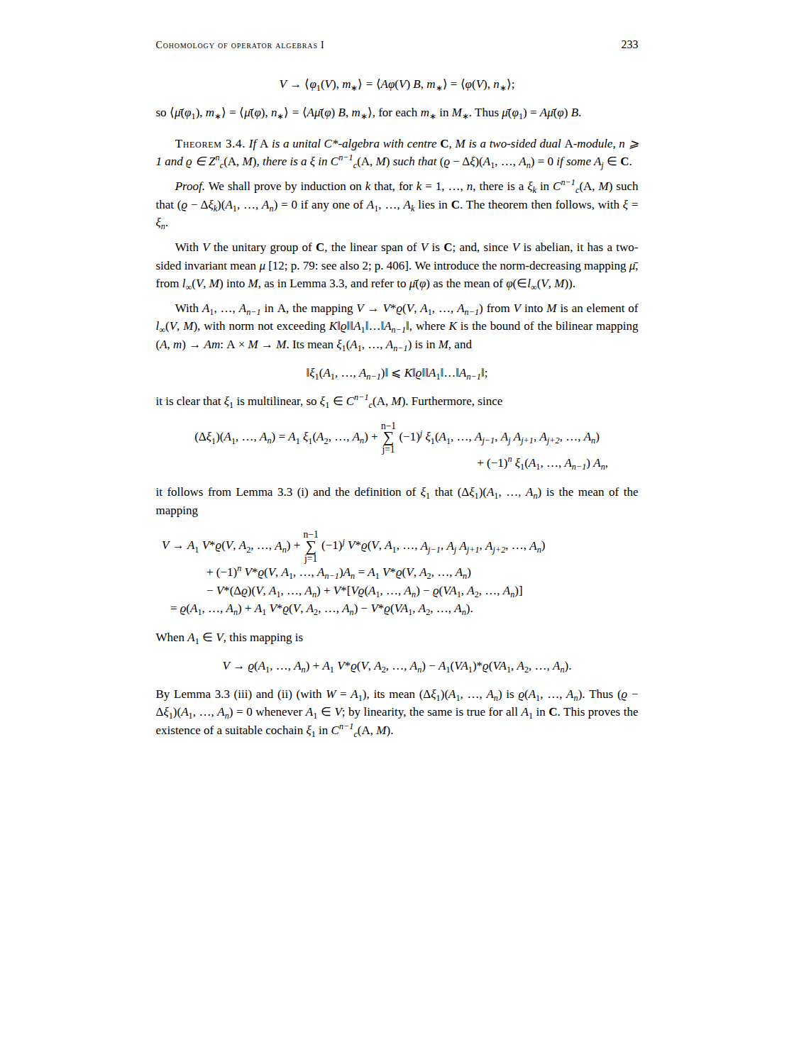Cohomology of operator algebras I 233
V → ⟨φ1(V), m∗⟩ = ⟨Aφ(V) B, m∗⟩ = ⟨φ(V), n∗⟩;
so ⟨μ̄(φ1), m∗⟩ = ⟨μ̄(φ), n∗⟩ = ⟨Aμ̄(φ) B, m∗⟩, for each m∗ in M∗. Thus μ̄(φ1) = Aμ̄(φ) B.
Theorem 3.4. If A is a unital C*-algebra with centre C, M is a two-sided dual A-module, n ⩾ 1 and ϱ ∈ Znc(A, M), there is a ξ in Cn−1c(A, M) such that (ϱ − Δξ)(A1, …, An) = 0 if some Aj ∈ C.
Proof. We shall prove by induction on k that, for k = 1, …, n, there is a ξk in Cn−1c(A, M) such that (ϱ − Δξk)(A1, …, An) = 0 if any one of A1, …, Ak lies in C. The theorem then follows, with ξ = ξn.
With V the unitary group of C, the linear span of V is C; and, since V is abelian, it has a two-sided invariant mean μ [12; p. 79: see also 2; p. 406]. We introduce the norm-decreasing mapping μ̄, from l∞(V, M) into M, as in Lemma 3.3, and refer to μ̄(φ) as the mean of φ(∈l∞(V, M)).
With A1, …, An−1 in A, the mapping V → V*ϱ(V, A1, …, An−1) from V into M is an element of l∞(V, M), with norm not exceeding K‖ϱ‖‖A1‖…‖An−1‖, where K is the bound of the bilinear mapping (A, m) → Am: A × M → M. Its mean ξ1(A1, …, An−1) is in M, and
‖ξ1(A1, …, An−1)‖ ⩽ K‖ϱ‖‖A1‖…‖An−1‖;
it is clear that ξ1 is multilinear, so ξ1 ∈ Cn−1c(A, M). Furthermore, since
(Δξ1)(A1, …, An) = A1 ξ1(A2, …, An) + n−1∑j=1 (−1)j ξ1(A1, …, Aj−1, Aj Aj+1, Aj+2, …, An) + (−1)n ξ1(A1, …, An−1) An,
it follows from Lemma 3.3 (i) and the definition of ξ1 that (Δξ1)(A1, …, An) is the mean of the mapping
V → A1 V*ϱ(V, A2, …, An) + n−1∑j=1 (−1)j V*ϱ(V, A1, …, Aj−1, Aj Aj+1, Aj+2, …, An) + (−1)n V*ϱ(V, A1, …, An−1)An = A1 V*ϱ(V, A2, …, An) − V*(Δϱ)(V, A1, …, An) + V*[Vϱ(A1, …, An) − ϱ(VA1, A2, …, An)] = ϱ(A1, …, An) + A1 V*ϱ(V, A2, …, An) − V*ϱ(VA1, A2, …, An).
When A1 ∈ V, this mapping is
V → ϱ(A1, …, An) + A1 V*ϱ(V, A2, …, An) − A1(VA1)*ϱ(VA1, A2, …, An).
By Lemma 3.3 (iii) and (ii) (with W = A1), its mean (Δξ1)(A1, …, An) is ϱ(A1, …, An). Thus (ϱ − Δξ1)(A1, …, An) = 0 whenever A1 ∈ V; by linearity, the same is true for all A1 in C. This proves the existence of a suitable cochain ξ1 in Cn−1c(A, M).